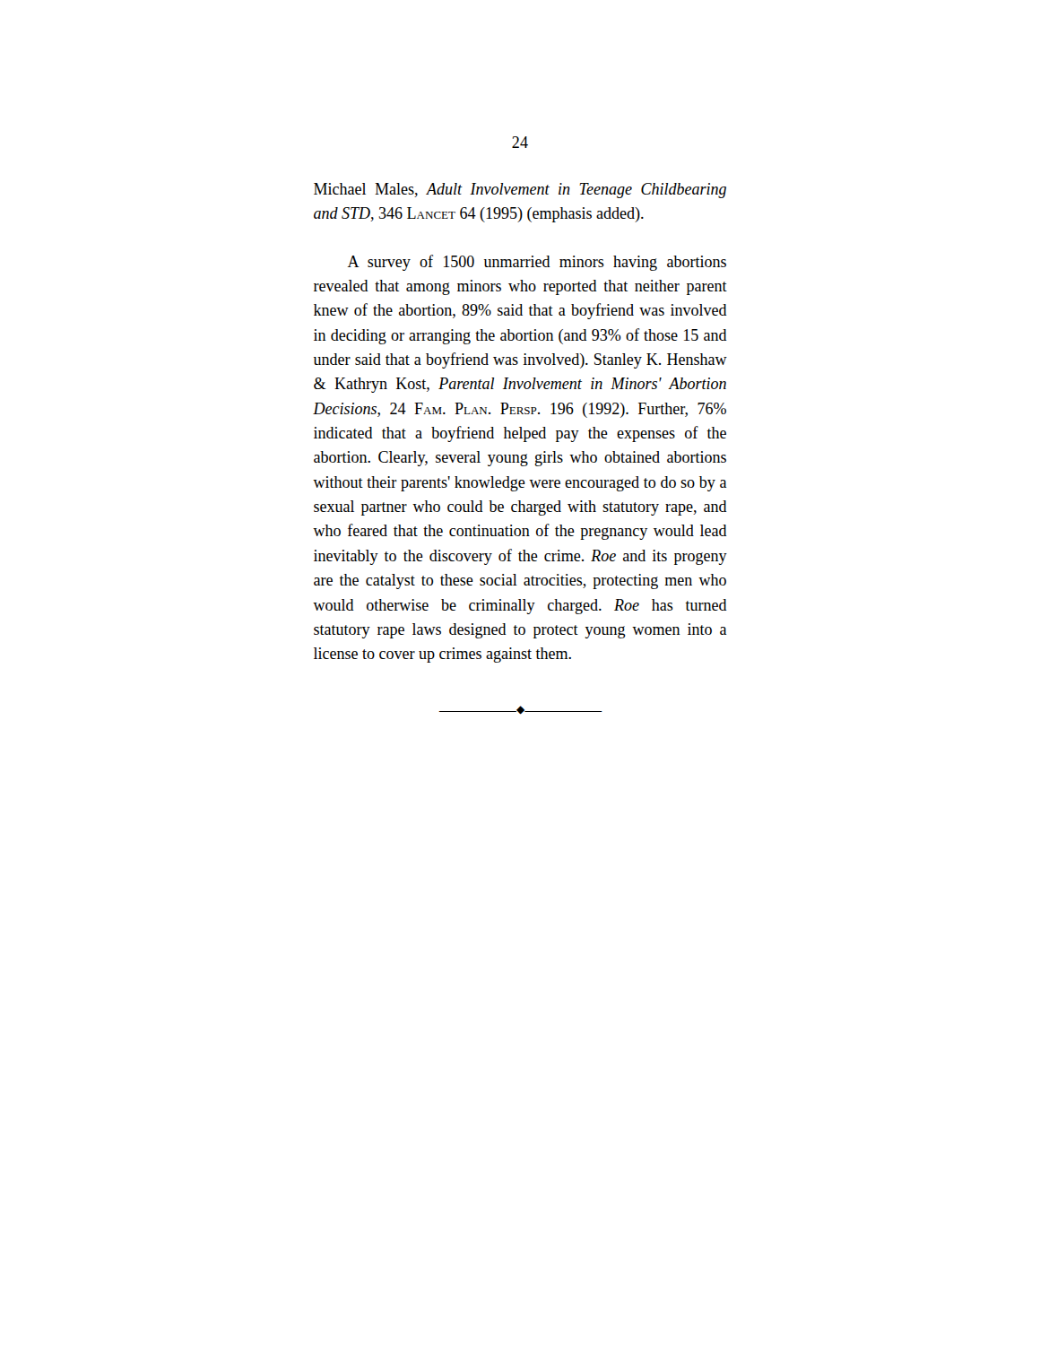24
Michael Males, Adult Involvement in Teenage Childbearing and STD, 346 Lancet 64 (1995) (emphasis added).
A survey of 1500 unmarried minors having abortions revealed that among minors who reported that neither parent knew of the abortion, 89% said that a boyfriend was involved in deciding or arranging the abortion (and 93% of those 15 and under said that a boyfriend was involved). Stanley K. Henshaw & Kathryn Kost, Parental Involvement in Minors' Abortion Decisions, 24 Fam. Plan. Persp. 196 (1992). Further, 76% indicated that a boyfriend helped pay the expenses of the abortion. Clearly, several young girls who obtained abortions without their parents' knowledge were encouraged to do so by a sexual partner who could be charged with statutory rape, and who feared that the continuation of the pregnancy would lead inevitably to the discovery of the crime. Roe and its progeny are the catalyst to these social atrocities, protecting men who would otherwise be criminally charged. Roe has turned statutory rape laws designed to protect young women into a license to cover up crimes against them.
—————◆—————